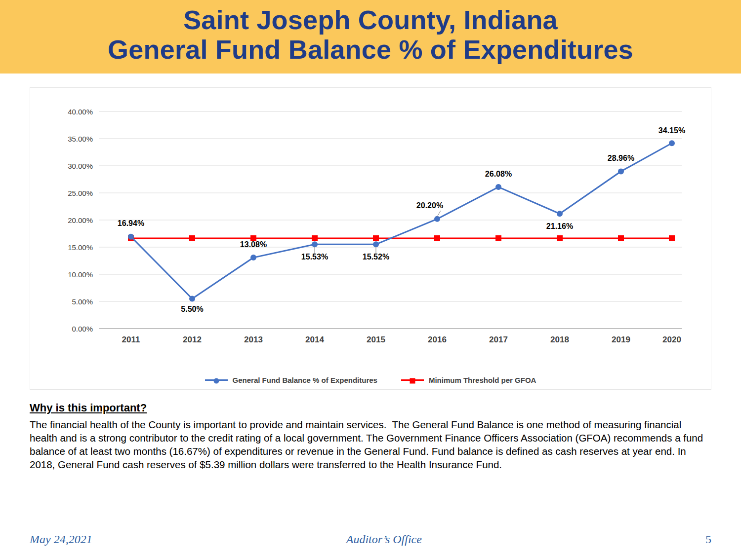Saint Joseph County, Indiana General Fund Balance % of Expenditures
40.00% 35.00% 30.00% 25.00% 20.00% 15.00% 10.00% 5.00% 0.00% 2011 2012 2013 2014 2015 2016 2017 2018 2019 2020 16.94% 5.50% 13.08% 15.53% 15.52% 20.20% 26.08% 21.16% 28.96% 34.15%
General Fund Balance % of Expenditures
Minimum Threshold per GFOA
Why is this important?
The financial health of the County is important to provide and maintain services. The General Fund Balance is one method of measuring financial health and is a strong contributor to the credit rating of a local government. The Government Finance Officers Association (GFOA) recommends a fund balance of at least two months (16.67%) of expenditures or revenue in the General Fund. Fund balance is defined as cash reserves at year end. In 2018, General Fund cash reserves of $5.39 million dollars were transferred to the Health Insurance Fund.
May 24,2021
Auditor’s Office
5